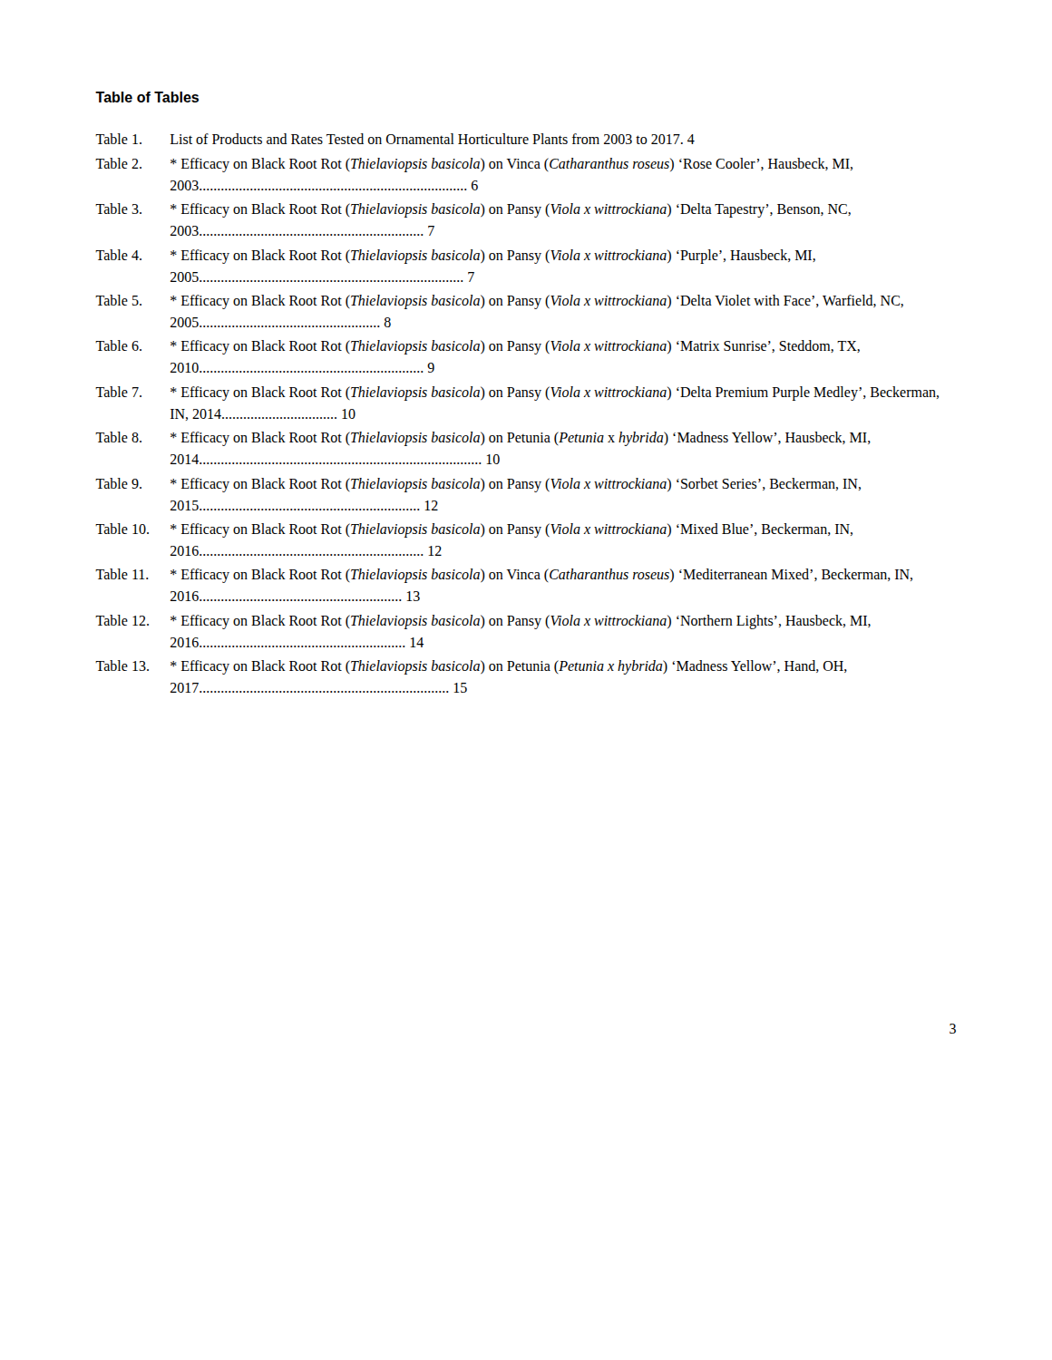Table of Tables
Table 1. List of Products and Rates Tested on Ornamental Horticulture Plants from 2003 to 2017. 4
Table 2. * Efficacy on Black Root Rot (Thielaviopsis basicola) on Vinca (Catharanthus roseus) ‘Rose Cooler’, Hausbeck, MI, 2003.......................................................................... 6
Table 3. * Efficacy on Black Root Rot (Thielaviopsis basicola) on Pansy (Viola x wittrockiana) ‘Delta Tapestry’, Benson, NC, 2003.............................................................. 7
Table 4. * Efficacy on Black Root Rot (Thielaviopsis basicola) on Pansy (Viola x wittrockiana) ‘Purple’, Hausbeck, MI, 2005......................................................................... 7
Table 5. * Efficacy on Black Root Rot (Thielaviopsis basicola) on Pansy (Viola x wittrockiana) ‘Delta Violet with Face’, Warfield, NC, 2005.................................................. 8
Table 6. * Efficacy on Black Root Rot (Thielaviopsis basicola) on Pansy (Viola x wittrockiana) ‘Matrix Sunrise’, Steddom, TX, 2010.............................................................. 9
Table 7. * Efficacy on Black Root Rot (Thielaviopsis basicola) on Pansy (Viola x wittrockiana) ‘Delta Premium Purple Medley’, Beckerman, IN, 2014................................ 10
Table 8. * Efficacy on Black Root Rot (Thielaviopsis basicola) on Petunia (Petunia x hybrida) ‘Madness Yellow’, Hausbeck, MI, 2014.............................................................................. 10
Table 9. * Efficacy on Black Root Rot (Thielaviopsis basicola) on Pansy (Viola x wittrockiana) ‘Sorbet Series’, Beckerman, IN, 2015............................................................. 12
Table 10. * Efficacy on Black Root Rot (Thielaviopsis basicola) on Pansy (Viola x wittrockiana) ‘Mixed Blue’, Beckerman, IN, 2016.............................................................. 12
Table 11. * Efficacy on Black Root Rot (Thielaviopsis basicola) on Vinca (Catharanthus roseus) ‘Mediterranean Mixed’, Beckerman, IN, 2016........................................................ 13
Table 12. * Efficacy on Black Root Rot (Thielaviopsis basicola) on Pansy (Viola x wittrockiana) ‘Northern Lights’, Hausbeck, MI, 2016......................................................... 14
Table 13. * Efficacy on Black Root Rot (Thielaviopsis basicola) on Petunia (Petunia x hybrida) ‘Madness Yellow’, Hand, OH, 2017..................................................................... 15
3